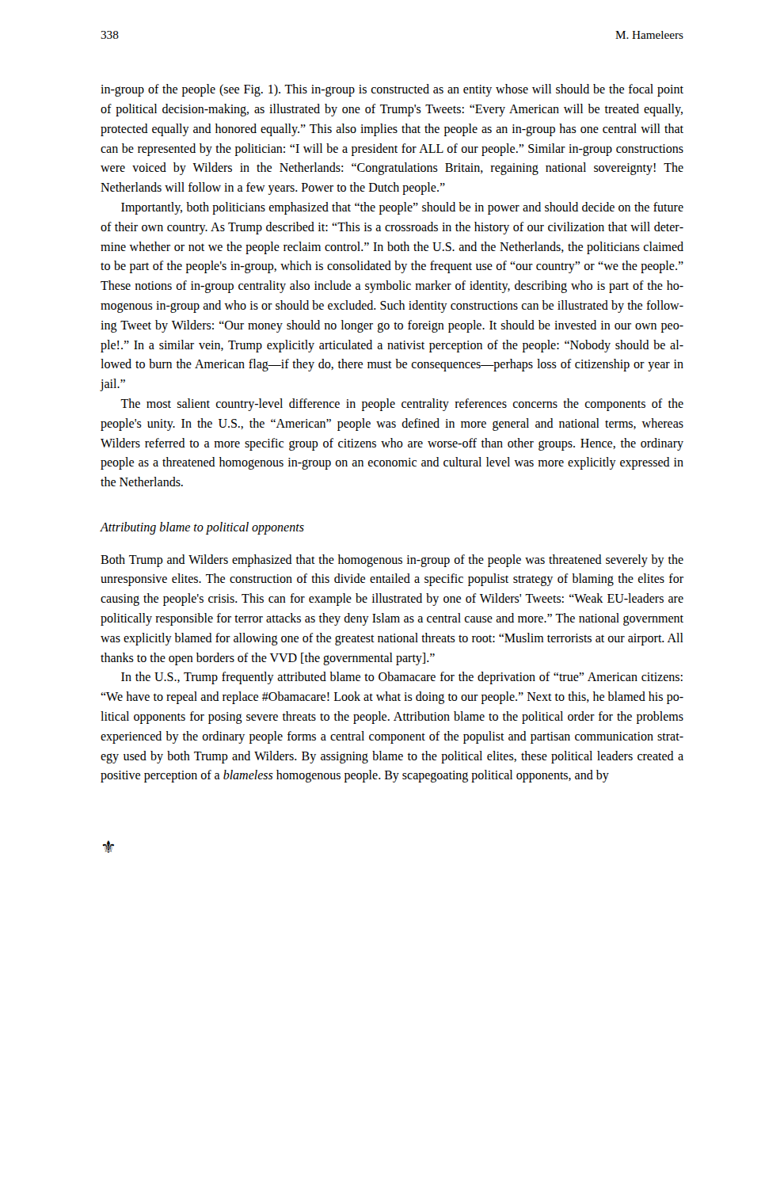338 M. Hameleers
in-group of the people (see Fig. 1). This in-group is constructed as an entity whose will should be the focal point of political decision-making, as illustrated by one of Trump's Tweets: “Every American will be treated equally, protected equally and honored equally.” This also implies that the people as an in-group has one central will that can be represented by the politician: “I will be a president for ALL of our people.” Similar in-group constructions were voiced by Wilders in the Netherlands: “Congratulations Britain, regaining national sovereignty! The Netherlands will follow in a few years. Power to the Dutch people.”
Importantly, both politicians emphasized that “the people” should be in power and should decide on the future of their own country. As Trump described it: “This is a crossroads in the history of our civilization that will determine whether or not we the people reclaim control.” In both the U.S. and the Netherlands, the politicians claimed to be part of the people's in-group, which is consolidated by the frequent use of “our country” or “we the people.” These notions of in-group centrality also include a symbolic marker of identity, describing who is part of the homogenous in-group and who is or should be excluded. Such identity constructions can be illustrated by the following Tweet by Wilders: “Our money should no longer go to foreign people. It should be invested in our own people!.” In a similar vein, Trump explicitly articulated a nativist perception of the people: “Nobody should be allowed to burn the American flag—if they do, there must be consequences—perhaps loss of citizenship or year in jail.”
The most salient country-level difference in people centrality references concerns the components of the people's unity. In the U.S., the “American” people was defined in more general and national terms, whereas Wilders referred to a more specific group of citizens who are worse-off than other groups. Hence, the ordinary people as a threatened homogenous in-group on an economic and cultural level was more explicitly expressed in the Netherlands.
Attributing blame to political opponents
Both Trump and Wilders emphasized that the homogenous in-group of the people was threatened severely by the unresponsive elites. The construction of this divide entailed a specific populist strategy of blaming the elites for causing the people's crisis. This can for example be illustrated by one of Wilders' Tweets: “Weak EU-leaders are politically responsible for terror attacks as they deny Islam as a central cause and more.” The national government was explicitly blamed for allowing one of the greatest national threats to root: “Muslim terrorists at our airport. All thanks to the open borders of the VVD [the governmental party].”
In the U.S., Trump frequently attributed blame to Obamacare for the deprivation of “true” American citizens: “We have to repeal and replace #Obamacare! Look at what is doing to our people.” Next to this, he blamed his political opponents for posing severe threats to the people. Attribution blame to the political order for the problems experienced by the ordinary people forms a central component of the populist and partisan communication strategy used by both Trump and Wilders. By assigning blame to the political elites, these political leaders created a positive perception of a blameless homogenous people. By scapegoating political opponents, and by
⚜